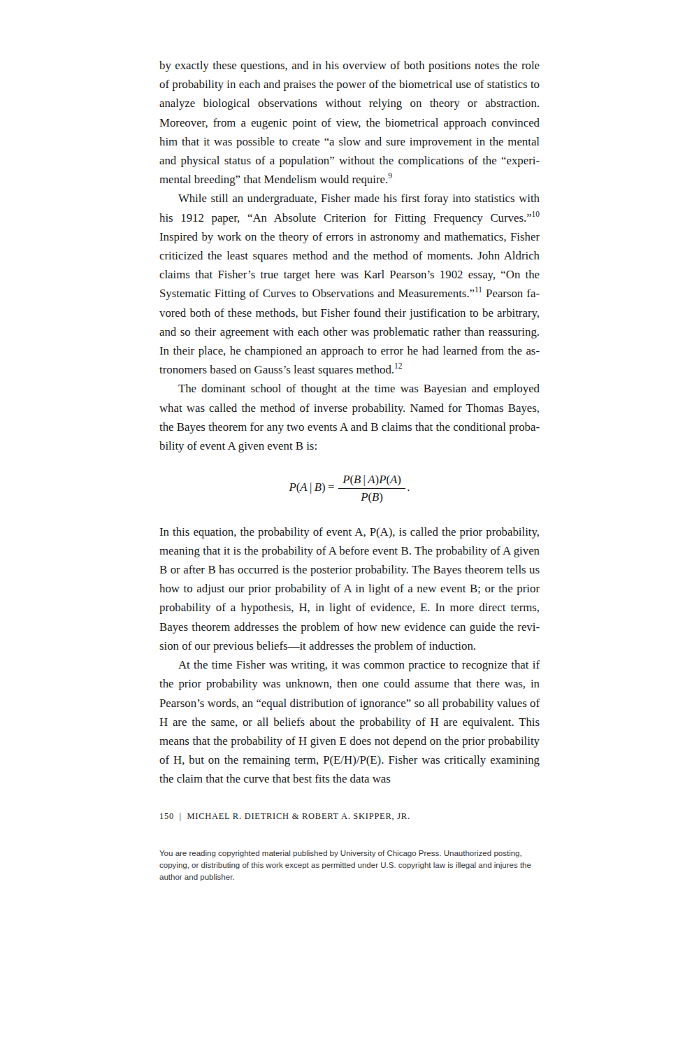by exactly these questions, and in his overview of both positions notes the role of probability in each and praises the power of the biometrical use of statistics to analyze biological observations without relying on theory or abstraction. Moreover, from a eugenic point of view, the biometrical approach convinced him that it was possible to create “a slow and sure improvement in the mental and physical status of a population” without the complications of the “experimental breeding” that Mendelism would require.9
While still an undergraduate, Fisher made his first foray into statistics with his 1912 paper, “An Absolute Criterion for Fitting Frequency Curves.”10 Inspired by work on the theory of errors in astronomy and mathematics, Fisher criticized the least squares method and the method of moments. John Aldrich claims that Fisher’s true target here was Karl Pearson’s 1902 essay, “On the Systematic Fitting of Curves to Observations and Measurements.”11 Pearson favored both of these methods, but Fisher found their justification to be arbitrary, and so their agreement with each other was problematic rather than reassuring. In their place, he championed an approach to error he had learned from the astronomers based on Gauss’s least squares method.12
The dominant school of thought at the time was Bayesian and employed what was called the method of inverse probability. Named for Thomas Bayes, the Bayes theorem for any two events A and B claims that the conditional probability of event A given event B is:
P(A | B) = P(B | A)P(A) P(B).
In this equation, the probability of event A, P(A), is called the prior probability, meaning that it is the probability of A before event B. The probability of A given B or after B has occurred is the posterior probability. The Bayes theorem tells us how to adjust our prior probability of A in light of a new event B; or the prior probability of a hypothesis, H, in light of evidence, E. In more direct terms, Bayes theorem addresses the problem of how new evidence can guide the revision of our previous beliefs—it addresses the problem of induction.
At the time Fisher was writing, it was common practice to recognize that if the prior probability was unknown, then one could assume that there was, in Pearson’s words, an “equal distribution of ignorance” so all probability values of H are the same, or all beliefs about the probability of H are equivalent. This means that the probability of H given E does not depend on the prior probability of H, but on the remaining term, P(E/H)/P(E). Fisher was critically examining the claim that the curve that best fits the data was
150| Michael R. Dietrich & Robert A. Skipper, Jr.
You are reading copyrighted material published by University of Chicago Press. Unauthorized posting, copying, or distributing of this work except as permitted under U.S. copyright law is illegal and injures the author and publisher.